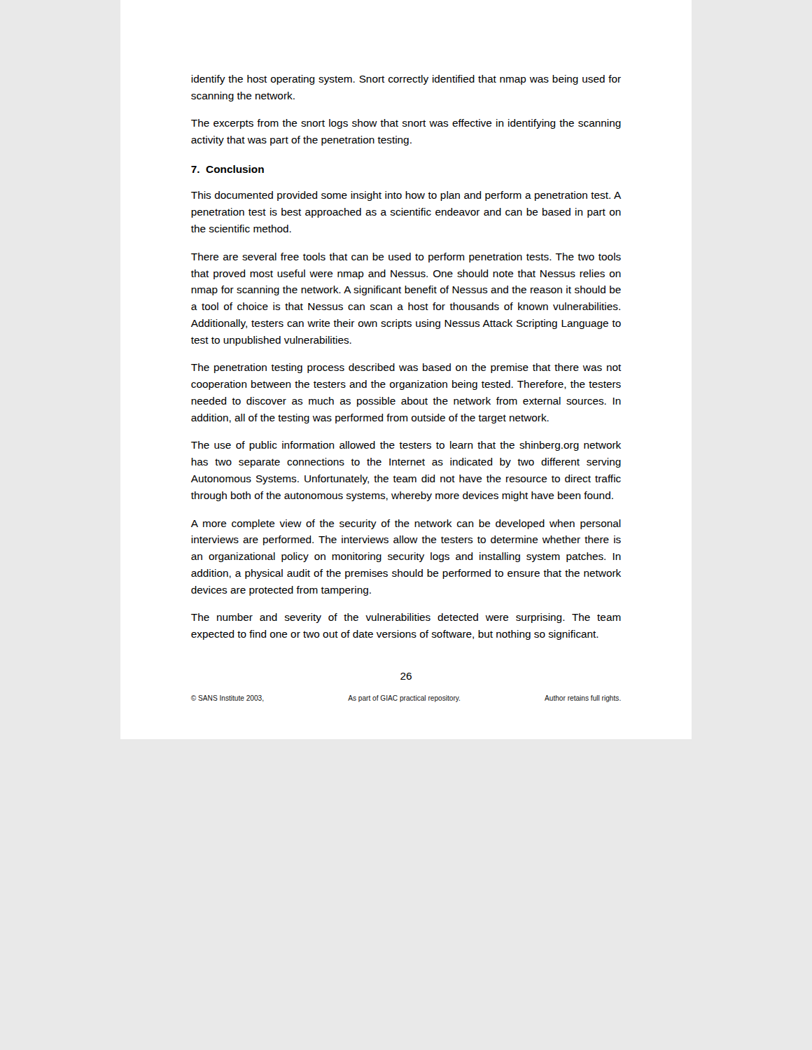identify the host operating system. Snort correctly identified that nmap was being used for scanning the network.
The excerpts from the snort logs show that snort was effective in identifying the scanning activity that was part of the penetration testing.
7. Conclusion
This documented provided some insight into how to plan and perform a penetration test. A penetration test is best approached as a scientific endeavor and can be based in part on the scientific method.
There are several free tools that can be used to perform penetration tests. The two tools that proved most useful were nmap and Nessus. One should note that Nessus relies on nmap for scanning the network. A significant benefit of Nessus and the reason it should be a tool of choice is that Nessus can scan a host for thousands of known vulnerabilities. Additionally, testers can write their own scripts using Nessus Attack Scripting Language to test to unpublished vulnerabilities.
The penetration testing process described was based on the premise that there was not cooperation between the testers and the organization being tested. Therefore, the testers needed to discover as much as possible about the network from external sources. In addition, all of the testing was performed from outside of the target network.
The use of public information allowed the testers to learn that the shinberg.org network has two separate connections to the Internet as indicated by two different serving Autonomous Systems. Unfortunately, the team did not have the resource to direct traffic through both of the autonomous systems, whereby more devices might have been found.
A more complete view of the security of the network can be developed when personal interviews are performed. The interviews allow the testers to determine whether there is an organizational policy on monitoring security logs and installing system patches. In addition, a physical audit of the premises should be performed to ensure that the network devices are protected from tampering.
The number and severity of the vulnerabilities detected were surprising. The team expected to find one or two out of date versions of software, but nothing so significant.
26
© SANS Institute 2003, As part of GIAC practical repository. Author retains full rights.